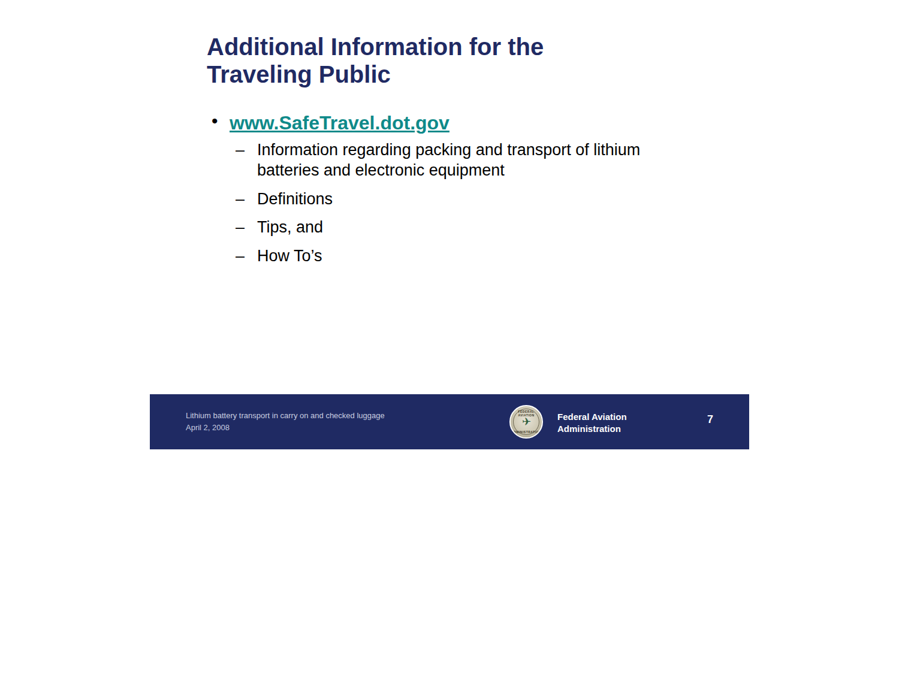Additional Information for the Traveling Public
www.SafeTravel.dot.gov
Information regarding packing and transport of lithium batteries and electronic equipment
Definitions
Tips, and
How To’s
Lithium battery transport in carry on and checked luggage
April 2, 2008
FEDERAL AVIATION
✈
ADMINISTRATION
Federal Aviation
Administration
7